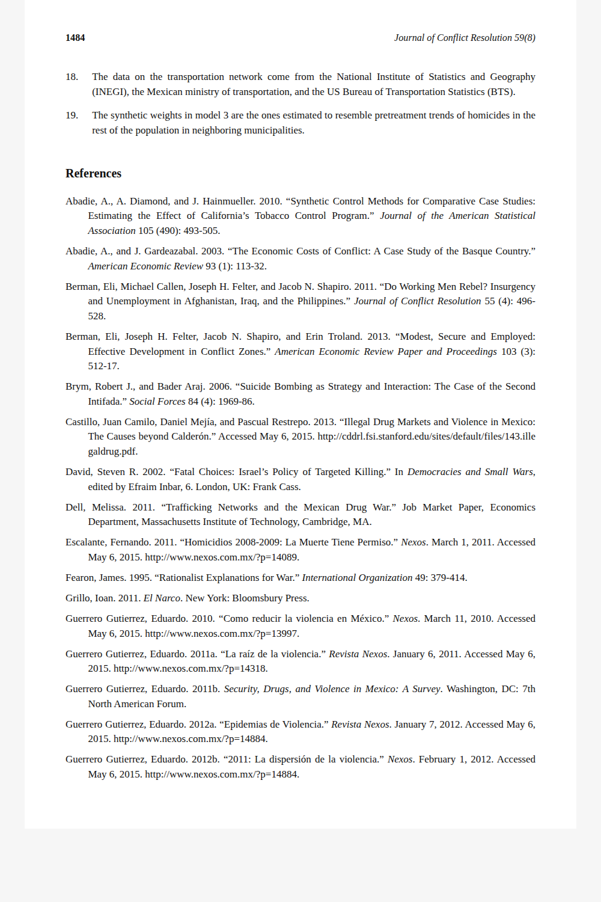1484 Journal of Conflict Resolution 59(8)
The data on the transportation network come from the National Institute of Statistics and Geography (INEGI), the Mexican ministry of transportation, and the US Bureau of Transportation Statistics (BTS).
The synthetic weights in model 3 are the ones estimated to resemble pretreatment trends of homicides in the rest of the population in neighboring municipalities.
References
Abadie, A., A. Diamond, and J. Hainmueller. 2010. “Synthetic Control Methods for Comparative Case Studies: Estimating the Effect of California’s Tobacco Control Program.” Journal of the American Statistical Association 105 (490): 493-505.
Abadie, A., and J. Gardeazabal. 2003. “The Economic Costs of Conflict: A Case Study of the Basque Country.” American Economic Review 93 (1): 113-32.
Berman, Eli, Michael Callen, Joseph H. Felter, and Jacob N. Shapiro. 2011. “Do Working Men Rebel? Insurgency and Unemployment in Afghanistan, Iraq, and the Philippines.” Journal of Conflict Resolution 55 (4): 496-528.
Berman, Eli, Joseph H. Felter, Jacob N. Shapiro, and Erin Troland. 2013. “Modest, Secure and Employed: Effective Development in Conflict Zones.” American Economic Review Paper and Proceedings 103 (3): 512-17.
Brym, Robert J., and Bader Araj. 2006. “Suicide Bombing as Strategy and Interaction: The Case of the Second Intifada.” Social Forces 84 (4): 1969-86.
Castillo, Juan Camilo, Daniel Mejía, and Pascual Restrepo. 2013. “Illegal Drug Markets and Violence in Mexico: The Causes beyond Calderón.” Accessed May 6, 2015. http://cddrl.fsi.stanford.edu/sites/default/files/143.illegaldrug.pdf.
David, Steven R. 2002. “Fatal Choices: Israel’s Policy of Targeted Killing.” In Democracies and Small Wars, edited by Efraim Inbar, 6. London, UK: Frank Cass.
Dell, Melissa. 2011. “Trafficking Networks and the Mexican Drug War.” Job Market Paper, Economics Department, Massachusetts Institute of Technology, Cambridge, MA.
Escalante, Fernando. 2011. “Homicidios 2008-2009: La Muerte Tiene Permiso.” Nexos. March 1, 2011. Accessed May 6, 2015. http://www.nexos.com.mx/?p=14089.
Fearon, James. 1995. “Rationalist Explanations for War.” International Organization 49: 379-414.
Grillo, Ioan. 2011. El Narco. New York: Bloomsbury Press.
Guerrero Gutierrez, Eduardo. 2010. “Como reducir la violencia en México.” Nexos. March 11, 2010. Accessed May 6, 2015. http://www.nexos.com.mx/?p=13997.
Guerrero Gutierrez, Eduardo. 2011a. “La raíz de la violencia.” Revista Nexos. January 6, 2011. Accessed May 6, 2015. http://www.nexos.com.mx/?p=14318.
Guerrero Gutierrez, Eduardo. 2011b. Security, Drugs, and Violence in Mexico: A Survey. Washington, DC: 7th North American Forum.
Guerrero Gutierrez, Eduardo. 2012a. “Epidemias de Violencia.” Revista Nexos. January 7, 2012. Accessed May 6, 2015. http://www.nexos.com.mx/?p=14884.
Guerrero Gutierrez, Eduardo. 2012b. “2011: La dispersión de la violencia.” Nexos. February 1, 2012. Accessed May 6, 2015. http://www.nexos.com.mx/?p=14884.